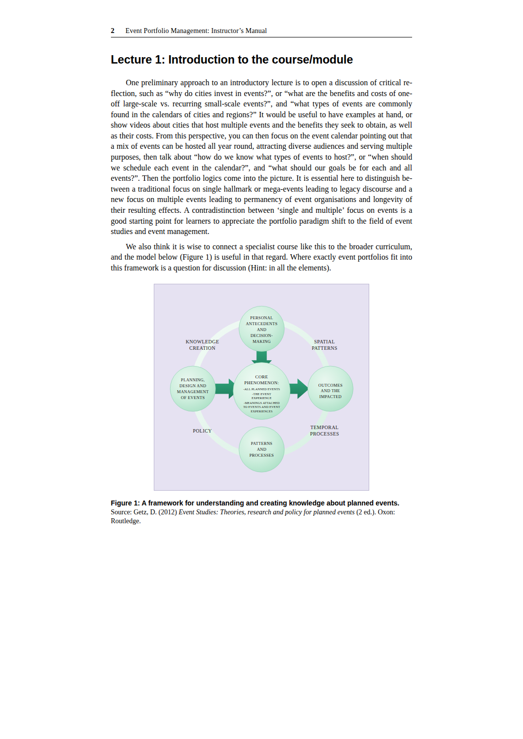2 Event Portfolio Management: Instructor’s Manual
Lecture 1: Introduction to the course/module
One preliminary approach to an introductory lecture is to open a discussion of critical reflection, such as “why do cities invest in events?”, or “what are the benefits and costs of one-off large-scale vs. recurring small-scale events?”, and “what types of events are commonly found in the calendars of cities and regions?” It would be useful to have examples at hand, or show videos about cities that host multiple events and the benefits they seek to obtain, as well as their costs. From this perspective, you can then focus on the event calendar pointing out that a mix of events can be hosted all year round, attracting diverse audiences and serving multiple purposes, then talk about “how do we know what types of events to host?”, or “when should we schedule each event in the calendar?”, and “what should our goals be for each and all events?”. Then the portfolio logics come into the picture. It is essential here to distinguish between a traditional focus on single hallmark or mega-events leading to legacy discourse and a new focus on multiple events leading to permanency of event organisations and longevity of their resulting effects. A contradistinction between ‘single and multiple’ focus on events is a good starting point for learners to appreciate the portfolio paradigm shift to the field of event studies and event management.
We also think it is wise to connect a specialist course like this to the broader curriculum, and the model below (Figure 1) is useful in that regard. Where exactly event portfolios fit into this framework is a question for discussion (Hint: in all the elements).
KNOWLEDGE CREATION SPATIAL PATTERNS TEMPORAL PROCESSES POLICY CORE PHENOMENON: -ALL PLANNED EVENTS -THE EVENT EXPERIENCE -MEANINGS ATTACHED TO EVENTS AND EVENT EXPERIENCES PERSONAL ANTECEDENTS AND DECISION- MAKING PLANNING, DESIGN AND MANAGEMENT OF EVENTS OUTCOMES AND THE IMPACTED PATTERNS AND PROCESSES
Figure 1: A framework for understanding and creating knowledge about planned events. Source: Getz, D. (2012) Event Studies: Theories, research and policy for planned events (2 ed.). Oxon: Routledge.